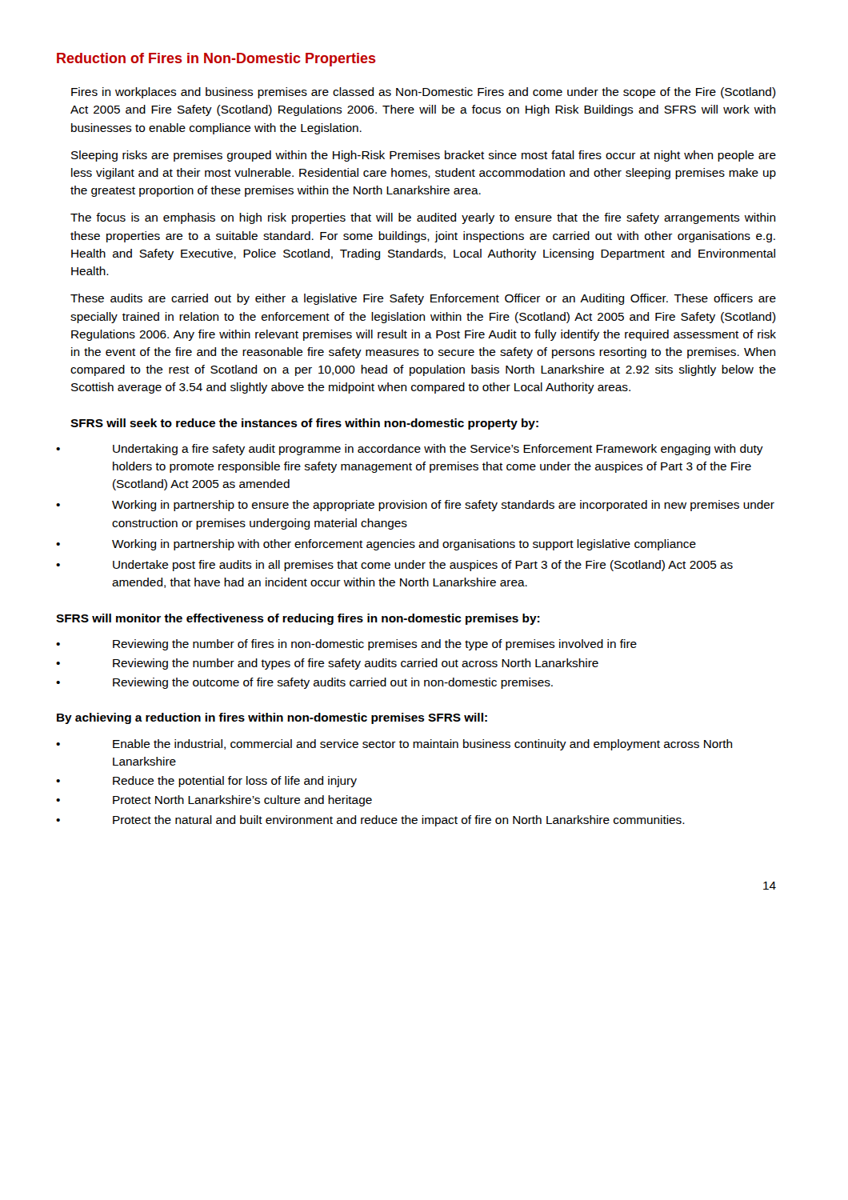Reduction of Fires in Non-Domestic Properties
Fires in workplaces and business premises are classed as Non-Domestic Fires and come under the scope of the Fire (Scotland) Act 2005 and Fire Safety (Scotland) Regulations 2006. There will be a focus on High Risk Buildings and SFRS will work with businesses to enable compliance with the Legislation.
Sleeping risks are premises grouped within the High-Risk Premises bracket since most fatal fires occur at night when people are less vigilant and at their most vulnerable. Residential care homes, student accommodation and other sleeping premises make up the greatest proportion of these premises within the North Lanarkshire area.
The focus is an emphasis on high risk properties that will be audited yearly to ensure that the fire safety arrangements within these properties are to a suitable standard. For some buildings, joint inspections are carried out with other organisations e.g. Health and Safety Executive, Police Scotland, Trading Standards, Local Authority Licensing Department and Environmental Health.
These audits are carried out by either a legislative Fire Safety Enforcement Officer or an Auditing Officer. These officers are specially trained in relation to the enforcement of the legislation within the Fire (Scotland) Act 2005 and Fire Safety (Scotland) Regulations 2006. Any fire within relevant premises will result in a Post Fire Audit to fully identify the required assessment of risk in the event of the fire and the reasonable fire safety measures to secure the safety of persons resorting to the premises. When compared to the rest of Scotland on a per 10,000 head of population basis North Lanarkshire at 2.92 sits slightly below the Scottish average of 3.54 and slightly above the midpoint when compared to other Local Authority areas.
SFRS will seek to reduce the instances of fires within non-domestic property by:
Undertaking a fire safety audit programme in accordance with the Service’s Enforcement Framework engaging with duty holders to promote responsible fire safety management of premises that come under the auspices of Part 3 of the Fire (Scotland) Act 2005 as amended
Working in partnership to ensure the appropriate provision of fire safety standards are incorporated in new premises under construction or premises undergoing material changes
Working in partnership with other enforcement agencies and organisations to support legislative compliance
Undertake post fire audits in all premises that come under the auspices of Part 3 of the Fire (Scotland) Act 2005 as amended, that have had an incident occur within the North Lanarkshire area.
SFRS will monitor the effectiveness of reducing fires in non-domestic premises by:
Reviewing the number of fires in non-domestic premises and the type of premises involved in fire
Reviewing the number and types of fire safety audits carried out across North Lanarkshire
Reviewing the outcome of fire safety audits carried out in non-domestic premises.
By achieving a reduction in fires within non-domestic premises SFRS will:
Enable the industrial, commercial and service sector to maintain business continuity and employment across North Lanarkshire
Reduce the potential for loss of life and injury
Protect North Lanarkshire’s culture and heritage
Protect the natural and built environment and reduce the impact of fire on North Lanarkshire communities.
14